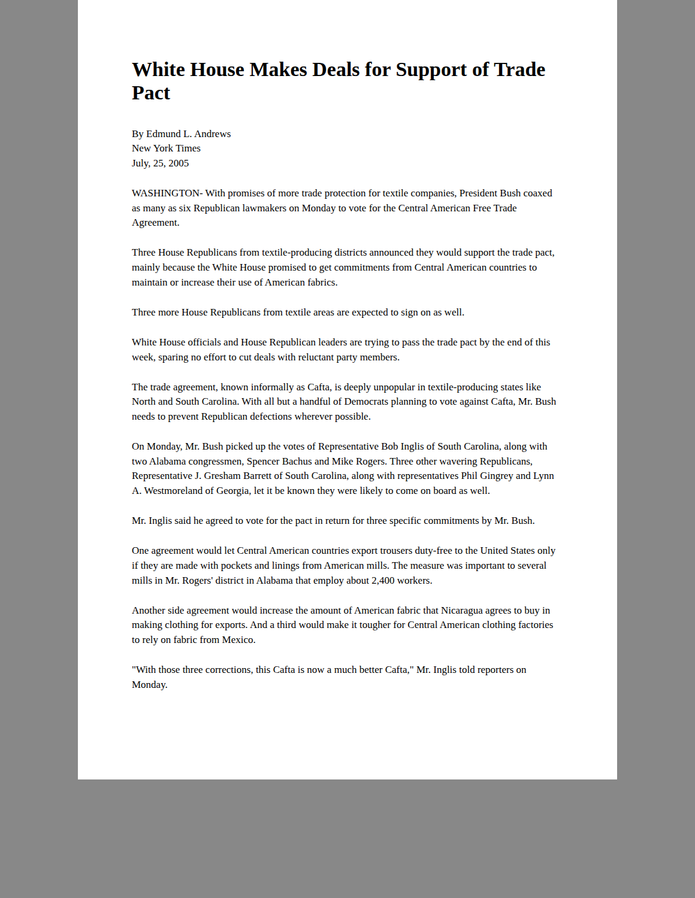White House Makes Deals for Support of Trade Pact
By Edmund L. Andrews
New York Times
July, 25, 2005
WASHINGTON- With promises of more trade protection for textile companies, President Bush coaxed as many as six Republican lawmakers on Monday to vote for the Central American Free Trade Agreement.
Three House Republicans from textile-producing districts announced they would support the trade pact, mainly because the White House promised to get commitments from Central American countries to maintain or increase their use of American fabrics.
Three more House Republicans from textile areas are expected to sign on as well.
White House officials and House Republican leaders are trying to pass the trade pact by the end of this week, sparing no effort to cut deals with reluctant party members.
The trade agreement, known informally as Cafta, is deeply unpopular in textile-producing states like North and South Carolina. With all but a handful of Democrats planning to vote against Cafta, Mr. Bush needs to prevent Republican defections wherever possible.
On Monday, Mr. Bush picked up the votes of Representative Bob Inglis of South Carolina, along with two Alabama congressmen, Spencer Bachus and Mike Rogers. Three other wavering Republicans, Representative J. Gresham Barrett of South Carolina, along with representatives Phil Gingrey and Lynn A. Westmoreland of Georgia, let it be known they were likely to come on board as well.
Mr. Inglis said he agreed to vote for the pact in return for three specific commitments by Mr. Bush.
One agreement would let Central American countries export trousers duty-free to the United States only if they are made with pockets and linings from American mills. The measure was important to several mills in Mr. Rogers' district in Alabama that employ about 2,400 workers.
Another side agreement would increase the amount of American fabric that Nicaragua agrees to buy in making clothing for exports. And a third would make it tougher for Central American clothing factories to rely on fabric from Mexico.
"With those three corrections, this Cafta is now a much better Cafta," Mr. Inglis told reporters on Monday.